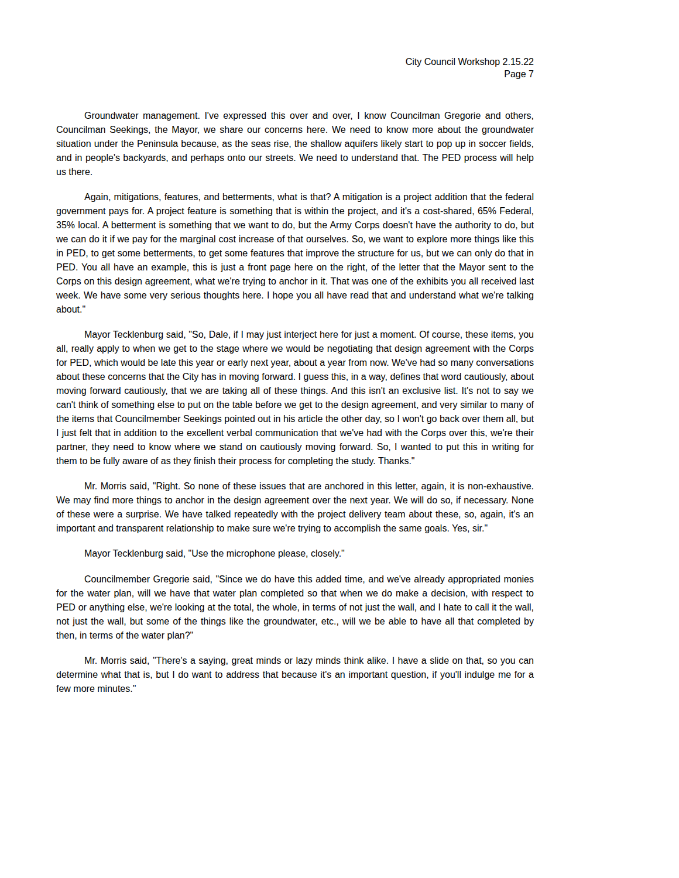City Council Workshop 2.15.22
Page 7
Groundwater management. I've expressed this over and over, I know Councilman Gregorie and others, Councilman Seekings, the Mayor, we share our concerns here. We need to know more about the groundwater situation under the Peninsula because, as the seas rise, the shallow aquifers likely start to pop up in soccer fields, and in people's backyards, and perhaps onto our streets. We need to understand that. The PED process will help us there.
Again, mitigations, features, and betterments, what is that? A mitigation is a project addition that the federal government pays for. A project feature is something that is within the project, and it's a cost-shared, 65% Federal, 35% local. A betterment is something that we want to do, but the Army Corps doesn't have the authority to do, but we can do it if we pay for the marginal cost increase of that ourselves. So, we want to explore more things like this in PED, to get some betterments, to get some features that improve the structure for us, but we can only do that in PED. You all have an example, this is just a front page here on the right, of the letter that the Mayor sent to the Corps on this design agreement, what we're trying to anchor in it. That was one of the exhibits you all received last week. We have some very serious thoughts here. I hope you all have read that and understand what we're talking about."
Mayor Tecklenburg said, "So, Dale, if I may just interject here for just a moment. Of course, these items, you all, really apply to when we get to the stage where we would be negotiating that design agreement with the Corps for PED, which would be late this year or early next year, about a year from now. We've had so many conversations about these concerns that the City has in moving forward. I guess this, in a way, defines that word cautiously, about moving forward cautiously, that we are taking all of these things. And this isn't an exclusive list. It's not to say we can't think of something else to put on the table before we get to the design agreement, and very similar to many of the items that Councilmember Seekings pointed out in his article the other day, so I won't go back over them all, but I just felt that in addition to the excellent verbal communication that we've had with the Corps over this, we're their partner, they need to know where we stand on cautiously moving forward. So, I wanted to put this in writing for them to be fully aware of as they finish their process for completing the study. Thanks."
Mr. Morris said, "Right. So none of these issues that are anchored in this letter, again, it is non-exhaustive. We may find more things to anchor in the design agreement over the next year. We will do so, if necessary. None of these were a surprise. We have talked repeatedly with the project delivery team about these, so, again, it's an important and transparent relationship to make sure we're trying to accomplish the same goals. Yes, sir."
Mayor Tecklenburg said, "Use the microphone please, closely."
Councilmember Gregorie said, "Since we do have this added time, and we've already appropriated monies for the water plan, will we have that water plan completed so that when we do make a decision, with respect to PED or anything else, we're looking at the total, the whole, in terms of not just the wall, and I hate to call it the wall, not just the wall, but some of the things like the groundwater, etc., will we be able to have all that completed by then, in terms of the water plan?"
Mr. Morris said, "There's a saying, great minds or lazy minds think alike. I have a slide on that, so you can determine what that is, but I do want to address that because it's an important question, if you'll indulge me for a few more minutes."